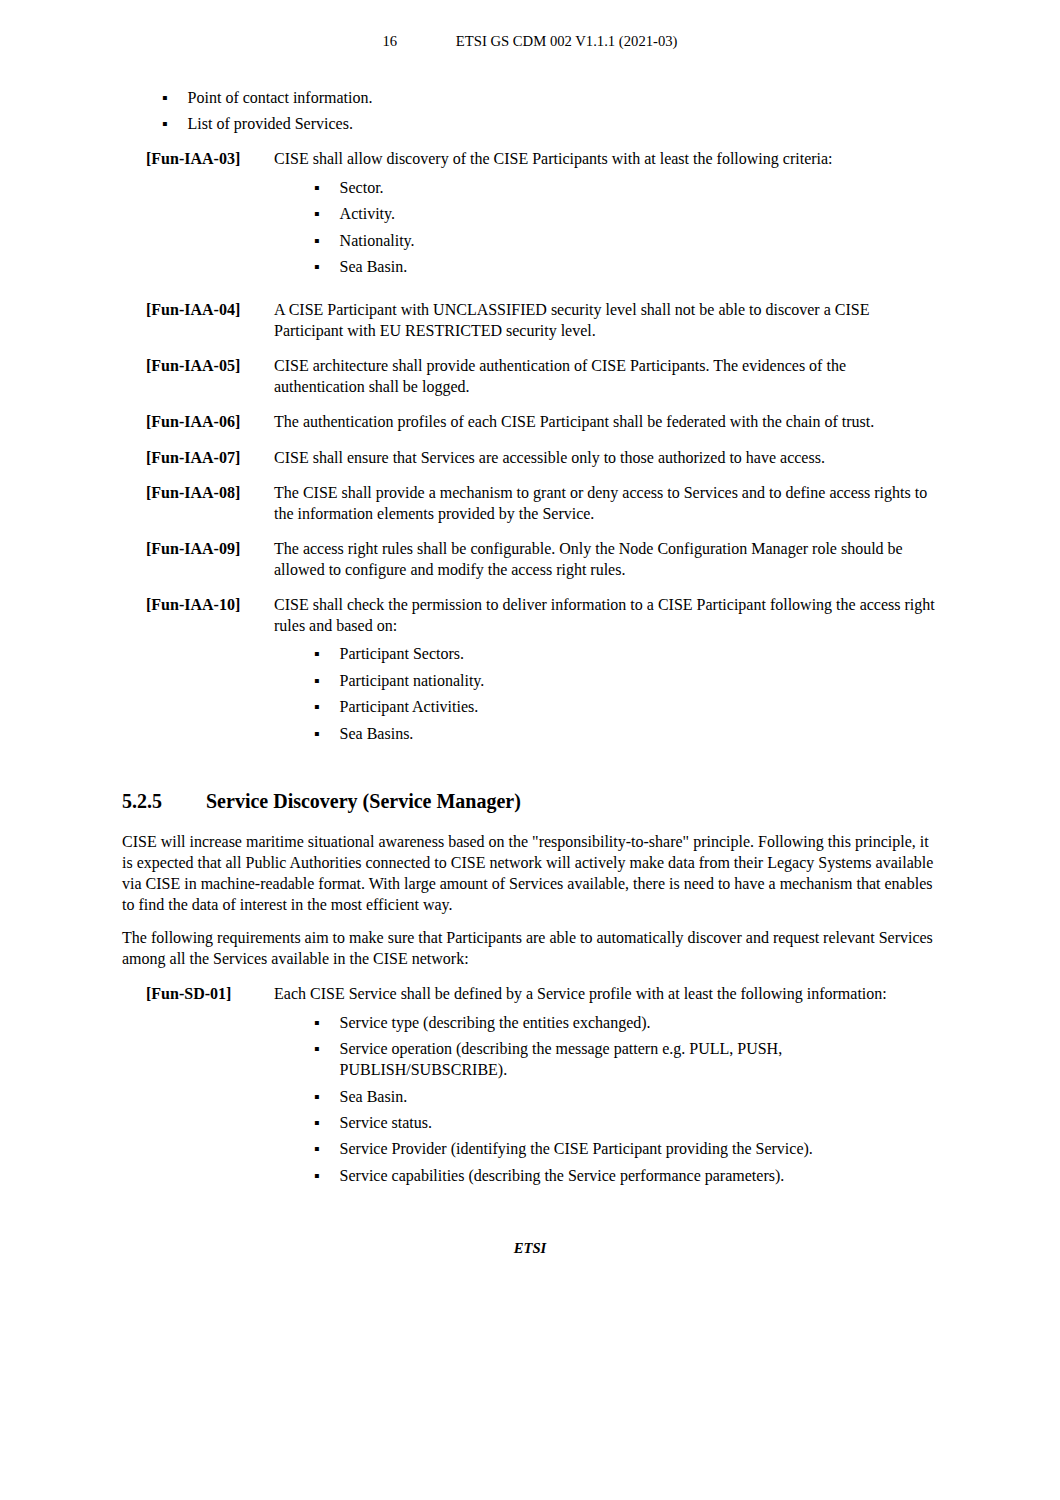16 ETSI GS CDM 002 V1.1.1 (2021-03)
Point of contact information.
List of provided Services.
[Fun-IAA-03]
CISE shall allow discovery of the CISE Participants with at least the following criteria:
Sector.
Activity.
Nationality.
Sea Basin.
[Fun-IAA-04]
A CISE Participant with UNCLASSIFIED security level shall not be able to discover a CISE Participant with EU RESTRICTED security level.
[Fun-IAA-05]
CISE architecture shall provide authentication of CISE Participants. The evidences of the authentication shall be logged.
[Fun-IAA-06]
The authentication profiles of each CISE Participant shall be federated with the chain of trust.
[Fun-IAA-07]
CISE shall ensure that Services are accessible only to those authorized to have access.
[Fun-IAA-08]
The CISE shall provide a mechanism to grant or deny access to Services and to define access rights to the information elements provided by the Service.
[Fun-IAA-09]
The access right rules shall be configurable. Only the Node Configuration Manager role should be allowed to configure and modify the access right rules.
[Fun-IAA-10]
CISE shall check the permission to deliver information to a CISE Participant following the access right rules and based on:
Participant Sectors.
Participant nationality.
Participant Activities.
Sea Basins.
5.2.5 Service Discovery (Service Manager)
CISE will increase maritime situational awareness based on the "responsibility-to-share" principle. Following this principle, it is expected that all Public Authorities connected to CISE network will actively make data from their Legacy Systems available via CISE in machine-readable format. With large amount of Services available, there is need to have a mechanism that enables to find the data of interest in the most efficient way.
The following requirements aim to make sure that Participants are able to automatically discover and request relevant Services among all the Services available in the CISE network:
[Fun-SD-01]
Each CISE Service shall be defined by a Service profile with at least the following information:
Service type (describing the entities exchanged).
Service operation (describing the message pattern e.g. PULL, PUSH, PUBLISH/SUBSCRIBE).
Sea Basin.
Service status.
Service Provider (identifying the CISE Participant providing the Service).
Service capabilities (describing the Service performance parameters).
ETSI